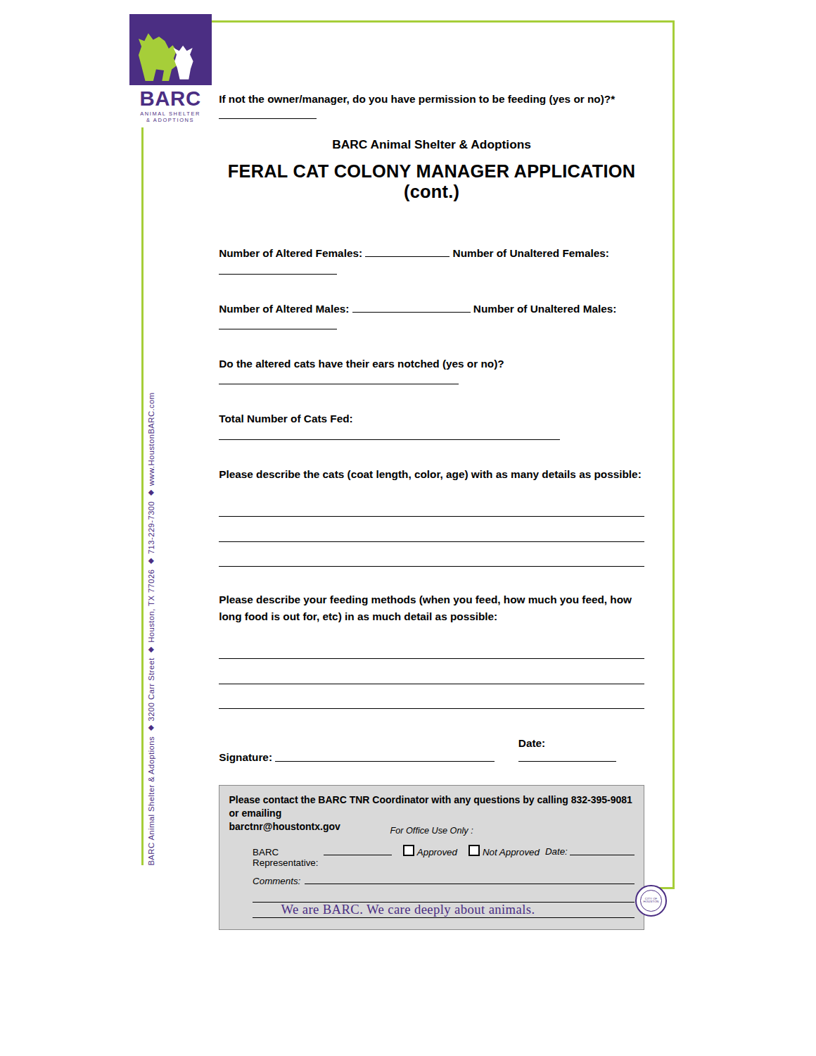BARC
Animal Shelter
& Adoptions
BARC Animal Shelter & Adoptions ◆ 3200 Carr Street ◆ Houston, TX 77026 ◆ 713-229-7300 ◆ www.HoustonBARC.com
If not the owner/manager, do you have permission to be feeding (yes or no)?*
BARC Animal Shelter & Adoptions
FERAL CAT COLONY MANAGER APPLICATION (cont.)
Number of Altered Females: Number of Unaltered Females:
Number of Altered Males: Number of Unaltered Males:
Do the altered cats have their ears notched (yes or no)?
Total Number of Cats Fed:
Please describe the cats (coat length, color, age) with as many details as possible:
Please describe your feeding methods (when you feed, how much you feed, how long food is out for, etc) in as much detail as possible:
Signature:
Date:
Please contact the BARC TNR Coordinator with any questions by calling 832-395-9081 or emailing
barctnr@houstontx.gov
For Office Use Only :
BARC Representative: Approved Not Approved Date:
Comments:
We are BARC. We care deeply about animals.
CITY OF
HOUSTON